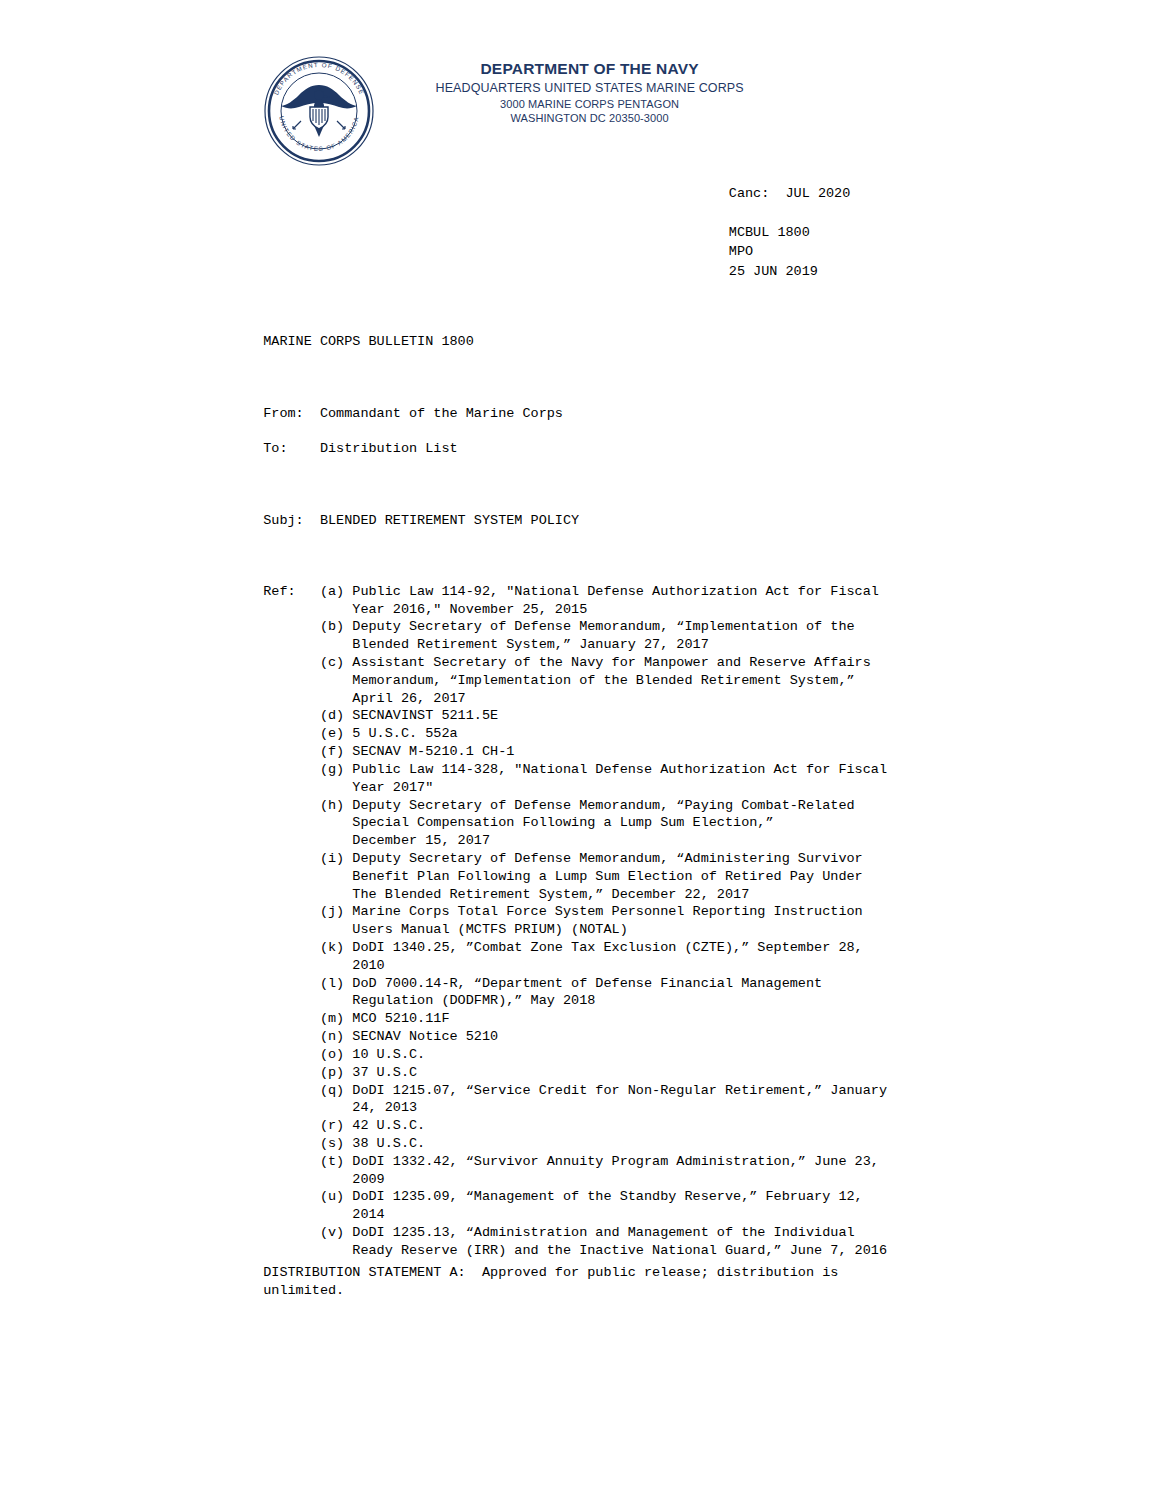DEPARTMENT OF DEFENSE UNITED STATES OF AMERICA
DEPARTMENT OF THE NAVY
HEADQUARTERS UNITED STATES MARINE CORPS
3000 MARINE CORPS PENTAGON
WASHINGTON DC 20350-3000
Canc: JUL 2020 MCBUL 1800 MPO 25 JUN 2019
MARINE CORPS BULLETIN 1800
From: Commandant of the Marine Corps
To: Distribution List
Subj: BLENDED RETIREMENT SYSTEM POLICY
Ref: (a) Public Law 114-92, "National Defense Authorization Act for Fiscal Year 2016," November 25, 2015 (b) Deputy Secretary of Defense Memorandum, “Implementation of the Blended Retirement System,” January 27, 2017 (c) Assistant Secretary of the Navy for Manpower and Reserve Affairs Memorandum, “Implementation of the Blended Retirement System,” April 26, 2017 (d) SECNAVINST 5211.5E (e) 5 U.S.C. 552a (f) SECNAV M-5210.1 CH-1 (g) Public Law 114-328, "National Defense Authorization Act for Fiscal Year 2017" (h) Deputy Secretary of Defense Memorandum, “Paying Combat-Related Special Compensation Following a Lump Sum Election,” December 15, 2017 (i) Deputy Secretary of Defense Memorandum, “Administering Survivor Benefit Plan Following a Lump Sum Election of Retired Pay Under The Blended Retirement System,” December 22, 2017 (j) Marine Corps Total Force System Personnel Reporting Instruction Users Manual (MCTFS PRIUM) (NOTAL) (k) DoDI 1340.25, ”Combat Zone Tax Exclusion (CZTE),” September 28, 2010 (l) DoD 7000.14-R, “Department of Defense Financial Management Regulation (DODFMR),” May 2018 (m) MCO 5210.11F (n) SECNAV Notice 5210 (o) 10 U.S.C. (p) 37 U.S.C (q) DoDI 1215.07, “Service Credit for Non-Regular Retirement,” January 24, 2013 (r) 42 U.S.C. (s) 38 U.S.C. (t) DoDI 1332.42, “Survivor Annuity Program Administration,” June 23, 2009 (u) DoDI 1235.09, “Management of the Standby Reserve,” February 12, 2014 (v) DoDI 1235.13, “Administration and Management of the Individual Ready Reserve (IRR) and the Inactive National Guard,” June 7, 2016
DISTRIBUTION STATEMENT A: Approved for public release; distribution is unlimited.